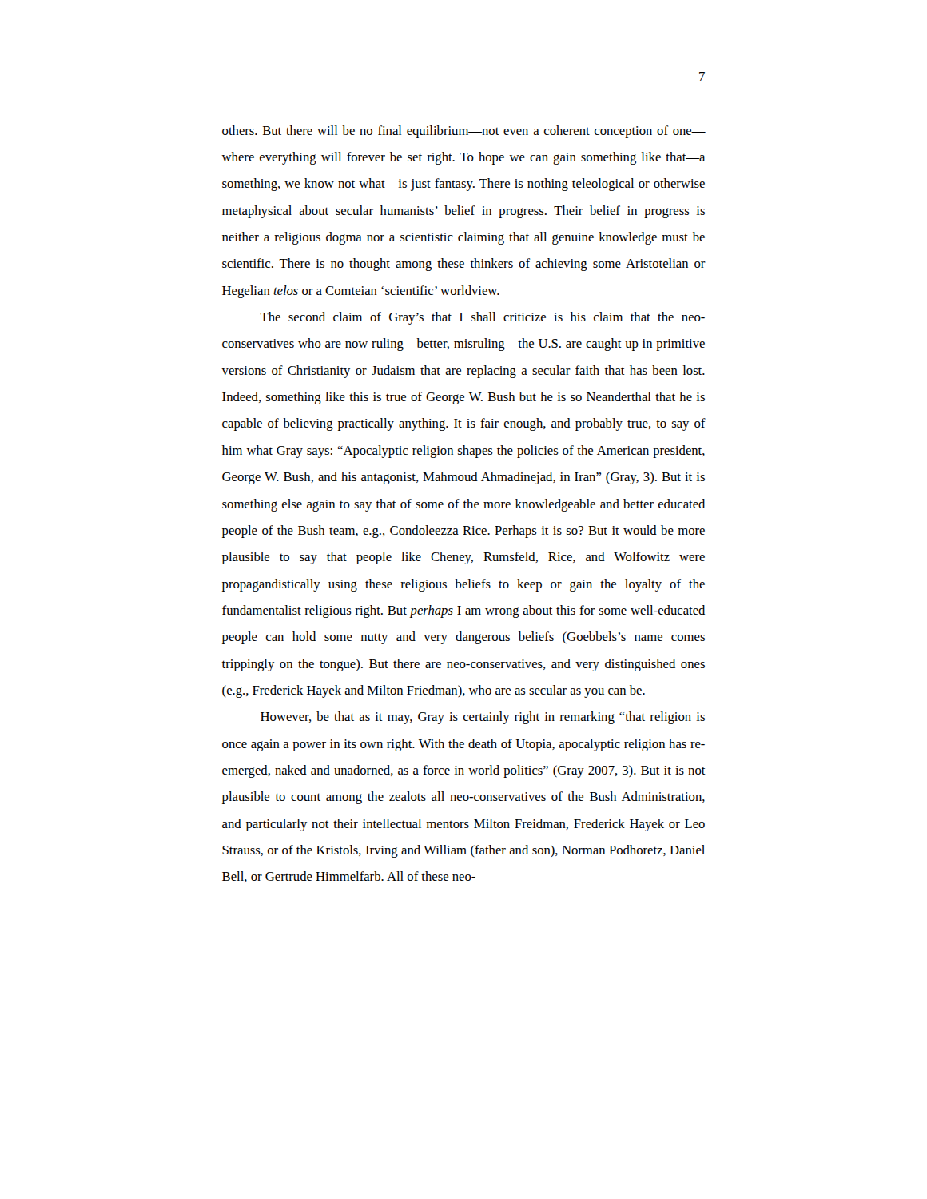7
others. But there will be no final equilibrium—not even a coherent conception of one—where everything will forever be set right. To hope we can gain something like that—a something, we know not what—is just fantasy. There is nothing teleological or otherwise metaphysical about secular humanists’ belief in progress. Their belief in progress is neither a religious dogma nor a scientistic claiming that all genuine knowledge must be scientific. There is no thought among these thinkers of achieving some Aristotelian or Hegelian telos or a Comteian ‘scientific’ worldview.
The second claim of Gray’s that I shall criticize is his claim that the neo-conservatives who are now ruling—better, misruling—the U.S. are caught up in primitive versions of Christianity or Judaism that are replacing a secular faith that has been lost. Indeed, something like this is true of George W. Bush but he is so Neanderthal that he is capable of believing practically anything. It is fair enough, and probably true, to say of him what Gray says: “Apocalyptic religion shapes the policies of the American president, George W. Bush, and his antagonist, Mahmoud Ahmadinejad, in Iran” (Gray, 3). But it is something else again to say that of some of the more knowledgeable and better educated people of the Bush team, e.g., Condoleezza Rice. Perhaps it is so? But it would be more plausible to say that people like Cheney, Rumsfeld, Rice, and Wolfowitz were propagandistically using these religious beliefs to keep or gain the loyalty of the fundamentalist religious right. But perhaps I am wrong about this for some well-educated people can hold some nutty and very dangerous beliefs (Goebbels’s name comes trippingly on the tongue). But there are neo-conservatives, and very distinguished ones (e.g., Frederick Hayek and Milton Friedman), who are as secular as you can be.
However, be that as it may, Gray is certainly right in remarking “that religion is once again a power in its own right. With the death of Utopia, apocalyptic religion has re-emerged, naked and unadorned, as a force in world politics” (Gray 2007, 3). But it is not plausible to count among the zealots all neo-conservatives of the Bush Administration, and particularly not their intellectual mentors Milton Freidman, Frederick Hayek or Leo Strauss, or of the Kristols, Irving and William (father and son), Norman Podhoretz, Daniel Bell, or Gertrude Himmelfarb. All of these neo-